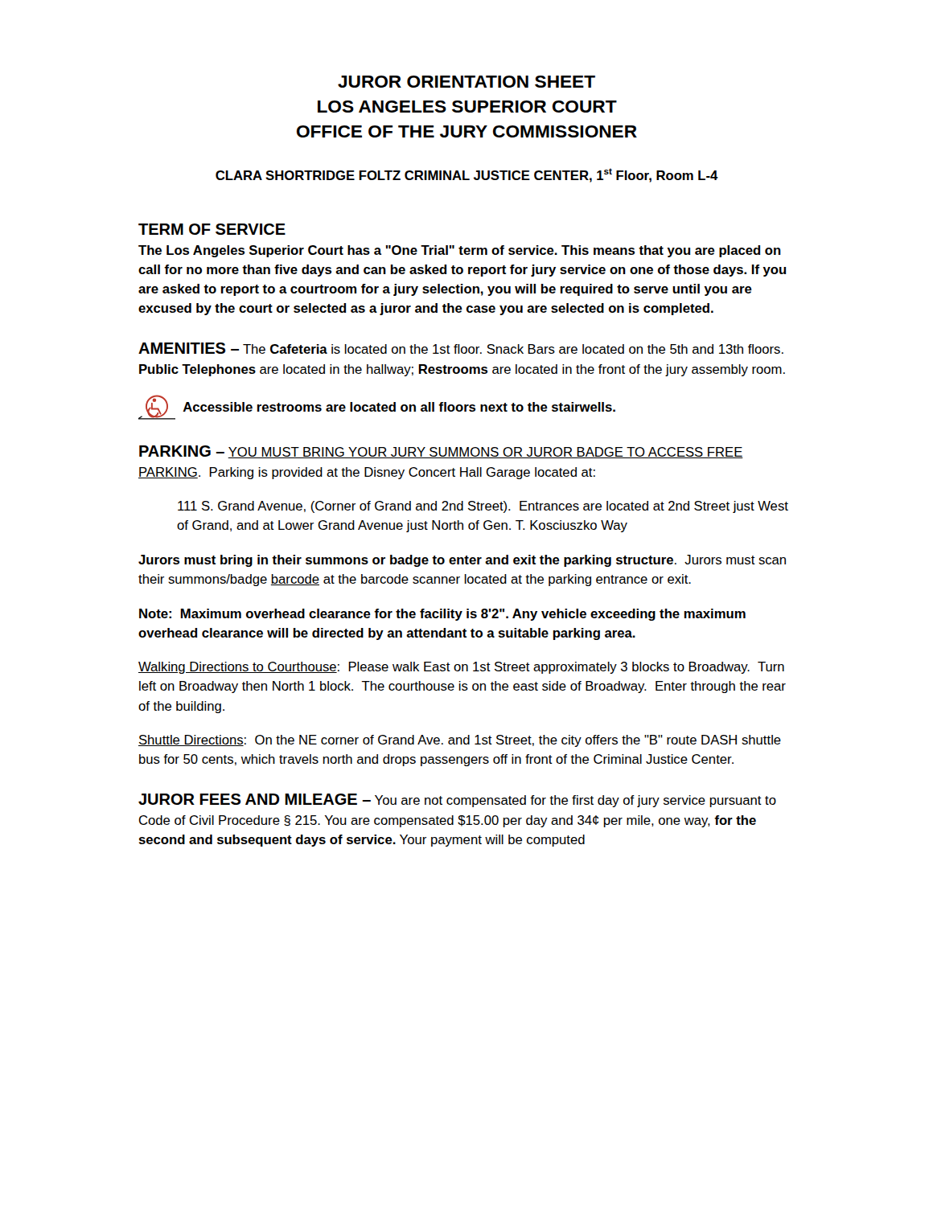JUROR ORIENTATION SHEET
LOS ANGELES SUPERIOR COURT
OFFICE OF THE JURY COMMISSIONER
CLARA SHORTRIDGE FOLTZ CRIMINAL JUSTICE CENTER, 1st Floor, Room L-4
TERM OF SERVICE
The Los Angeles Superior Court has a "One Trial" term of service. This means that you are placed on call for no more than five days and can be asked to report for jury service on one of those days. If you are asked to report to a courtroom for a jury selection, you will be required to serve until you are excused by the court or selected as a juror and the case you are selected on is completed.
AMENITIES –
The Cafeteria is located on the 1st floor. Snack Bars are located on the 5th and 13th floors. Public Telephones are located in the hallway; Restrooms are located in the front of the jury assembly room.
Accessible restrooms are located on all floors next to the stairwells.
PARKING –
YOU MUST BRING YOUR JURY SUMMONS OR JUROR BADGE TO ACCESS FREE PARKING. Parking is provided at the Disney Concert Hall Garage located at:
111 S. Grand Avenue, (Corner of Grand and 2nd Street). Entrances are located at 2nd Street just West of Grand, and at Lower Grand Avenue just North of Gen. T. Kosciuszko Way
Jurors must bring in their summons or badge to enter and exit the parking structure. Jurors must scan their summons/badge barcode at the barcode scanner located at the parking entrance or exit.
Note: Maximum overhead clearance for the facility is 8'2". Any vehicle exceeding the maximum overhead clearance will be directed by an attendant to a suitable parking area.
Walking Directions to Courthouse: Please walk East on 1st Street approximately 3 blocks to Broadway. Turn left on Broadway then North 1 block. The courthouse is on the east side of Broadway. Enter through the rear of the building.
Shuttle Directions: On the NE corner of Grand Ave. and 1st Street, the city offers the "B" route DASH shuttle bus for 50 cents, which travels north and drops passengers off in front of the Criminal Justice Center.
JUROR FEES AND MILEAGE –
You are not compensated for the first day of jury service pursuant to Code of Civil Procedure § 215. You are compensated $15.00 per day and 34¢ per mile, one way, for the second and subsequent days of service. Your payment will be computed